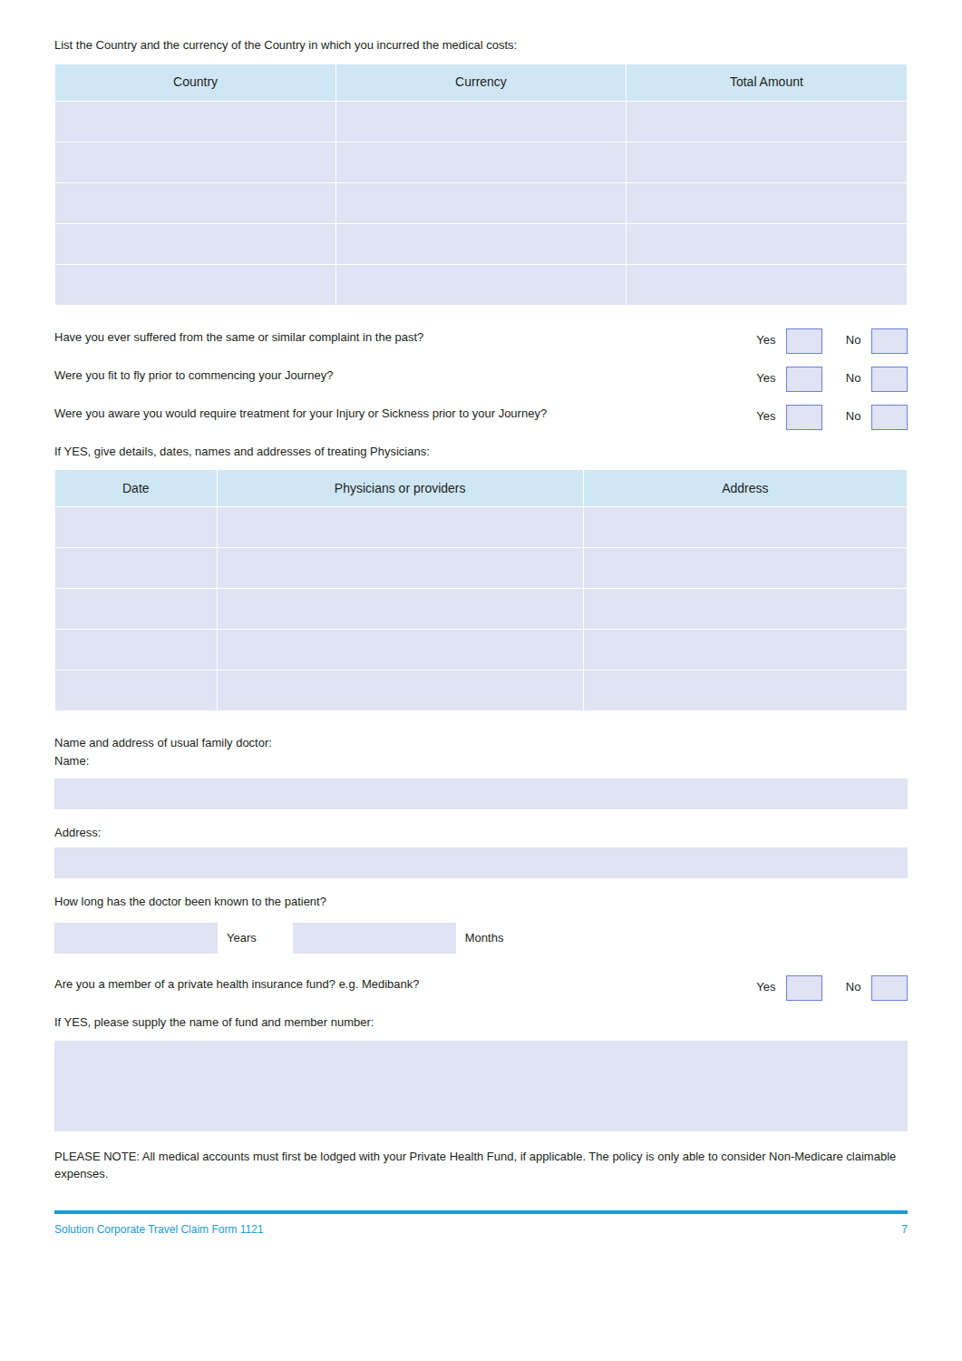List the Country and the currency of the Country in which you incurred the medical costs:
| Country | Currency | Total Amount |
| --- | --- | --- |
Have you ever suffered from the same or similar complaint in the past?
Yes No
Were you fit to fly prior to commencing your Journey?
Yes No
Were you aware you would require treatment for your Injury or Sickness prior to your Journey?
Yes No
If YES, give details, dates, names and addresses of treating Physicians:
| Date | Physicians or providers | Address |
| --- | --- | --- |
Name and address of usual family doctor:
Name:
Address:
How long has the doctor been known to the patient?
Years
Months
Are you a member of a private health insurance fund? e.g. Medibank?
Yes No
If YES, please supply the name of fund and member number:
PLEASE NOTE: All medical accounts must first be lodged with your Private Health Fund, if applicable. The policy is only able to consider Non-Medicare claimable expenses.
Solution Corporate Travel Claim Form 1121 7